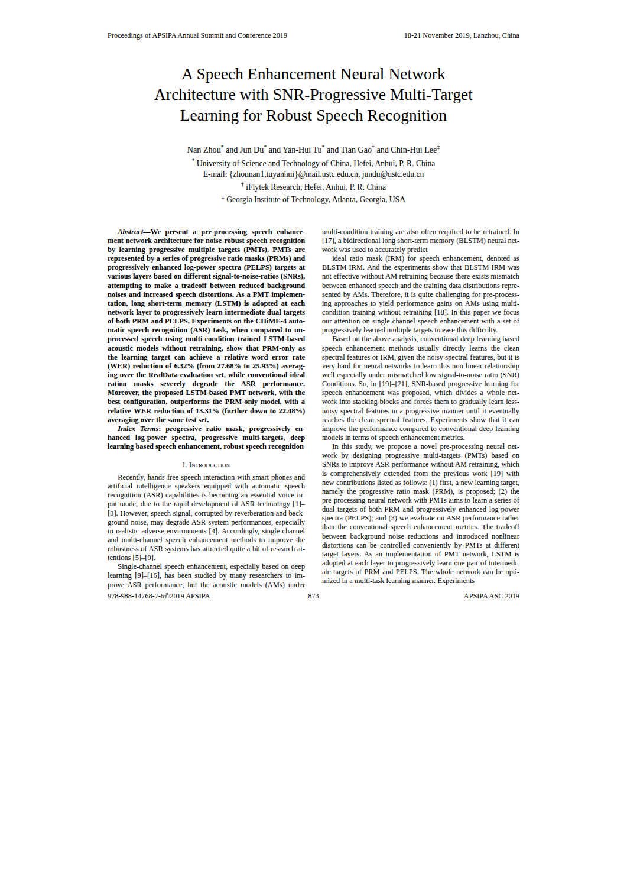Proceedings of APSIPA Annual Summit and Conference 2019 18-21 November 2019, Lanzhou, China
A Speech Enhancement Neural Network
Architecture with SNR-Progressive Multi-Target
Learning for Robust Speech Recognition
Nan Zhou* and Jun Du* and Yan-Hui Tu* and Tian Gao† and Chin-Hui Lee‡
* University of Science and Technology of China, Hefei, Anhui, P. R. China
E-mail: {zhounan1,tuyanhui}@mail.ustc.edu.cn, jundu@ustc.edu.cn
† iFlytek Research, Hefei, Anhui, P. R. China
‡ Georgia Institute of Technology, Atlanta, Georgia, USA
Abstract—We present a pre-processing speech enhancement network architecture for noise-robust speech recognition by learning progressive multiple targets (PMTs). PMTs are represented by a series of progressive ratio masks (PRMs) and progressively enhanced log-power spectra (PELPS) targets at various layers based on different signal-to-noise-ratios (SNRs), attempting to make a tradeoff between reduced background noises and increased speech distortions. As a PMT implementation, long short-term memory (LSTM) is adopted at each network layer to progressively learn intermediate dual targets of both PRM and PELPS. Experiments on the CHiME-4 automatic speech recognition (ASR) task, when compared to unprocessed speech using multi-condition trained LSTM-based acoustic models without retraining, show that PRM-only as the learning target can achieve a relative word error rate (WER) reduction of 6.32% (from 27.68% to 25.93%) averaging over the RealData evaluation set, while conventional ideal ration masks severely degrade the ASR performance. Moreover, the proposed LSTM-based PMT network, with the best configuration, outperforms the PRM-only model, with a relative WER reduction of 13.31% (further down to 22.48%) averaging over the same test set.
Index Terms: progressive ratio mask, progressively enhanced log-power spectra, progressive multi-targets, deep learning based speech enhancement, robust speech recognition
I. Introduction
Recently, hands-free speech interaction with smart phones and artificial intelligence speakers equipped with automatic speech recognition (ASR) capabilities is becoming an essential voice input mode, due to the rapid development of ASR technology [1]–[3]. However, speech signal, corrupted by reverberation and background noise, may degrade ASR system performances, especially in realistic adverse environments [4]. Accordingly, single-channel and multi-channel speech enhancement methods to improve the robustness of ASR systems has attracted quite a bit of research attentions [5]–[9].
Single-channel speech enhancement, especially based on deep learning [9]–[16], has been studied by many researchers to improve ASR performance, but the acoustic models (AMs) under multi-condition training are also often required to be retrained. In [17], a bidirectional long short-term memory (BLSTM) neural network was used to accurately predict
ideal ratio mask (IRM) for speech enhancement, denoted as BLSTM-IRM. And the experiments show that BLSTM-IRM was not effective without AM retraining because there exists mismatch between enhanced speech and the training data distributions represented by AMs. Therefore, it is quite challenging for pre-processing approaches to yield performance gains on AMs using multi-condition training without retraining [18]. In this paper we focus our attention on single-channel speech enhancement with a set of progressively learned multiple targets to ease this difficulty.
Based on the above analysis, conventional deep learning based speech enhancement methods usually directly learns the clean spectral features or IRM, given the noisy spectral features, but it is very hard for neural networks to learn this non-linear relationship well especially under mismatched low signal-to-noise ratio (SNR) Conditions. So, in [19]–[21], SNR-based progressive learning for speech enhancement was proposed, which divides a whole network into stacking blocks and forces them to gradually learn less-noisy spectral features in a progressive manner until it eventually reaches the clean spectral features. Experiments show that it can improve the performance compared to conventional deep learning models in terms of speech enhancement metrics.
In this study, we propose a novel pre-processing neural network by designing progressive multi-targets (PMTs) based on SNRs to improve ASR performance without AM retraining, which is comprehensively extended from the previous work [19] with new contributions listed as follows: (1) first, a new learning target, namely the progressive ratio mask (PRM), is proposed; (2) the pre-processing neural network with PMTs aims to learn a series of dual targets of both PRM and progressively enhanced log-power spectra (PELPS); and (3) we evaluate on ASR performance rather than the conventional speech enhancement metrics. The tradeoff between background noise reductions and introduced nonlinear distortions can be controlled conveniently by PMTs at different target layers. As an implementation of PMT network, LSTM is adopted at each layer to progressively learn one pair of intermediate targets of PRM and PELPS. The whole network can be optimized in a multi-task learning manner. Experiments
978-988-14768-7-6©2019 APSIPA 873 APSIPA ASC 2019